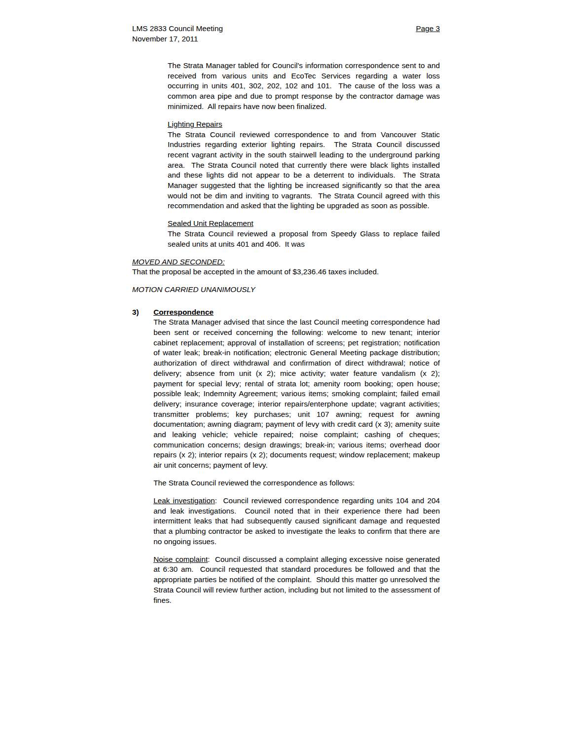LMS 2833 Council Meeting
November 17, 2011
Page 3
The Strata Manager tabled for Council's information correspondence sent to and received from various units and EcoTec Services regarding a water loss occurring in units 401, 302, 202, 102 and 101. The cause of the loss was a common area pipe and due to prompt response by the contractor damage was minimized. All repairs have now been finalized.
Lighting Repairs
The Strata Council reviewed correspondence to and from Vancouver Static Industries regarding exterior lighting repairs. The Strata Council discussed recent vagrant activity in the south stairwell leading to the underground parking area. The Strata Council noted that currently there were black lights installed and these lights did not appear to be a deterrent to individuals. The Strata Manager suggested that the lighting be increased significantly so that the area would not be dim and inviting to vagrants. The Strata Council agreed with this recommendation and asked that the lighting be upgraded as soon as possible.
Sealed Unit Replacement
The Strata Council reviewed a proposal from Speedy Glass to replace failed sealed units at units 401 and 406. It was
MOVED AND SECONDED:
That the proposal be accepted in the amount of $3,236.46 taxes included.
MOTION CARRIED UNANIMOUSLY
3)
Correspondence
The Strata Manager advised that since the last Council meeting correspondence had been sent or received concerning the following: welcome to new tenant; interior cabinet replacement; approval of installation of screens; pet registration; notification of water leak; break-in notification; electronic General Meeting package distribution; authorization of direct withdrawal and confirmation of direct withdrawal; notice of delivery; absence from unit (x 2); mice activity; water feature vandalism (x 2); payment for special levy; rental of strata lot; amenity room booking; open house; possible leak; Indemnity Agreement; various items; smoking complaint; failed email delivery; insurance coverage; interior repairs/enterphone update; vagrant activities; transmitter problems; key purchases; unit 107 awning; request for awning documentation; awning diagram; payment of levy with credit card (x 3); amenity suite and leaking vehicle; vehicle repaired; noise complaint; cashing of cheques; communication concerns; design drawings; break-in; various items; overhead door repairs (x 2); interior repairs (x 2); documents request; window replacement; makeup air unit concerns; payment of levy.
The Strata Council reviewed the correspondence as follows:
Leak investigation: Council reviewed correspondence regarding units 104 and 204 and leak investigations. Council noted that in their experience there had been intermittent leaks that had subsequently caused significant damage and requested that a plumbing contractor be asked to investigate the leaks to confirm that there are no ongoing issues.
Noise complaint: Council discussed a complaint alleging excessive noise generated at 6:30 am. Council requested that standard procedures be followed and that the appropriate parties be notified of the complaint. Should this matter go unresolved the Strata Council will review further action, including but not limited to the assessment of fines.